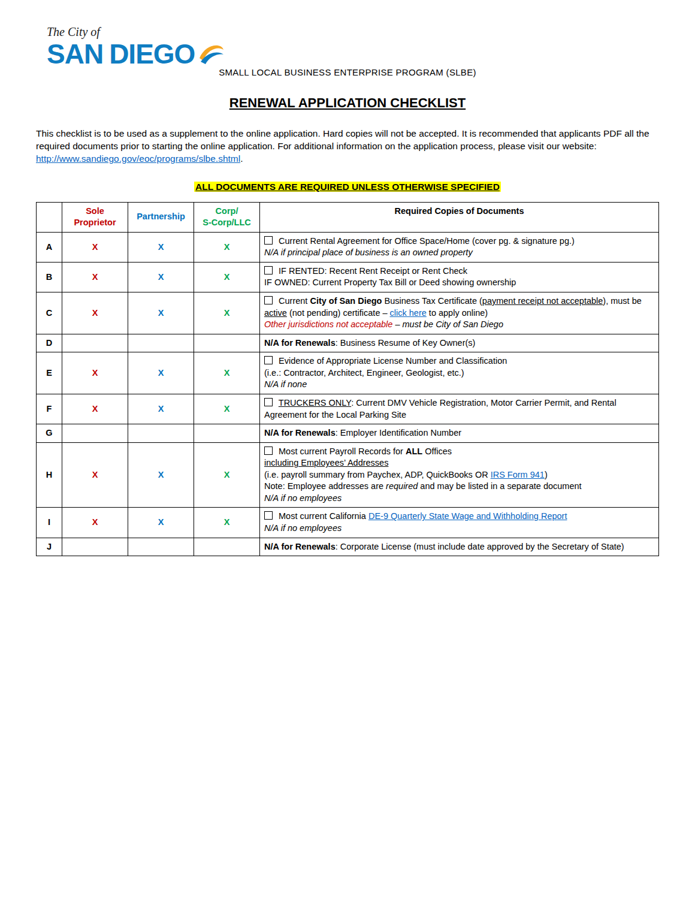The City of
SAN DIEGO
SMALL LOCAL BUSINESS ENTERPRISE PROGRAM (SLBE)
RENEWAL APPLICATION CHECKLIST
This checklist is to be used as a supplement to the online application. Hard copies will not be accepted. It is recommended that applicants PDF all the required documents prior to starting the online application. For additional information on the application process, please visit our website: http://www.sandiego.gov/eoc/programs/slbe.shtml.
ALL DOCUMENTS ARE REQUIRED UNLESS OTHERWISE SPECIFIED
| | Sole Proprietor | Partnership | Corp/ S-Corp/LLC | Required Copies of Documents |
| --- | --- | --- | --- | --- |
| A | X | X | X | Current Rental Agreement for Office Space/Home (cover pg. & signature pg.) N/A if principal place of business is an owned property |
| B | X | X | X | IF RENTED: Recent Rent Receipt or Rent Check IF OWNED: Current Property Tax Bill or Deed showing ownership |
| C | X | X | X | Current City of San Diego Business Tax Certificate ( payment receipt not acceptable ), must be active (not pending) certificate – click here to apply online) Other jurisdictions not acceptable – must be City of San Diego |
| D | | | | N/A for Renewals : Business Resume of Key Owner(s) |
| E | X | X | X | Evidence of Appropriate License Number and Classification (i.e.: Contractor, Architect, Engineer, Geologist, etc.) N/A if none |
| F | X | X | X | TRUCKERS ONLY : Current DMV Vehicle Registration, Motor Carrier Permit, and Rental Agreement for the Local Parking Site |
| G | | | | N/A for Renewals : Employer Identification Number |
| H | X | X | X | Most current Payroll Records for ALL Offices including Employees’ Addresses (i.e. payroll summary from Paychex, ADP, QuickBooks OR IRS Form 941 ) Note: Employee addresses are required and may be listed in a separate document N/A if no employees |
| I | X | X | X | Most current California DE-9 Quarterly State Wage and Withholding Report N/A if no employees |
| J | | | | N/A for Renewals : Corporate License (must include date approved by the Secretary of State) |